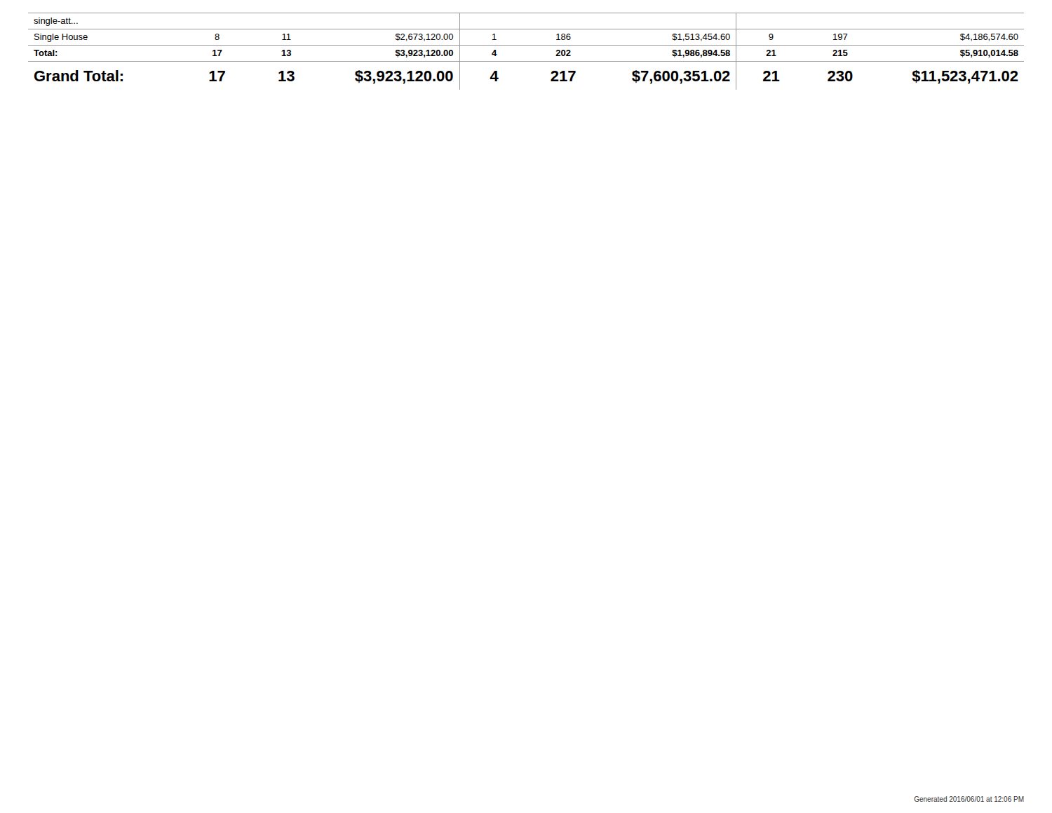| single-att... | | | | | | | | | |
| Single House | 8 | 11 | $2,673,120.00 | 1 | 186 | $1,513,454.60 | 9 | 197 | $4,186,574.60 |
| Total: | 17 | 13 | $3,923,120.00 | 4 | 202 | $1,986,894.58 | 21 | 215 | $5,910,014.58 |
| Grand Total: | 17 | 13 | $3,923,120.00 | 4 | 217 | $7,600,351.02 | 21 | 230 | $11,523,471.02 |
Generated 2016/06/01 at 12:06 PM